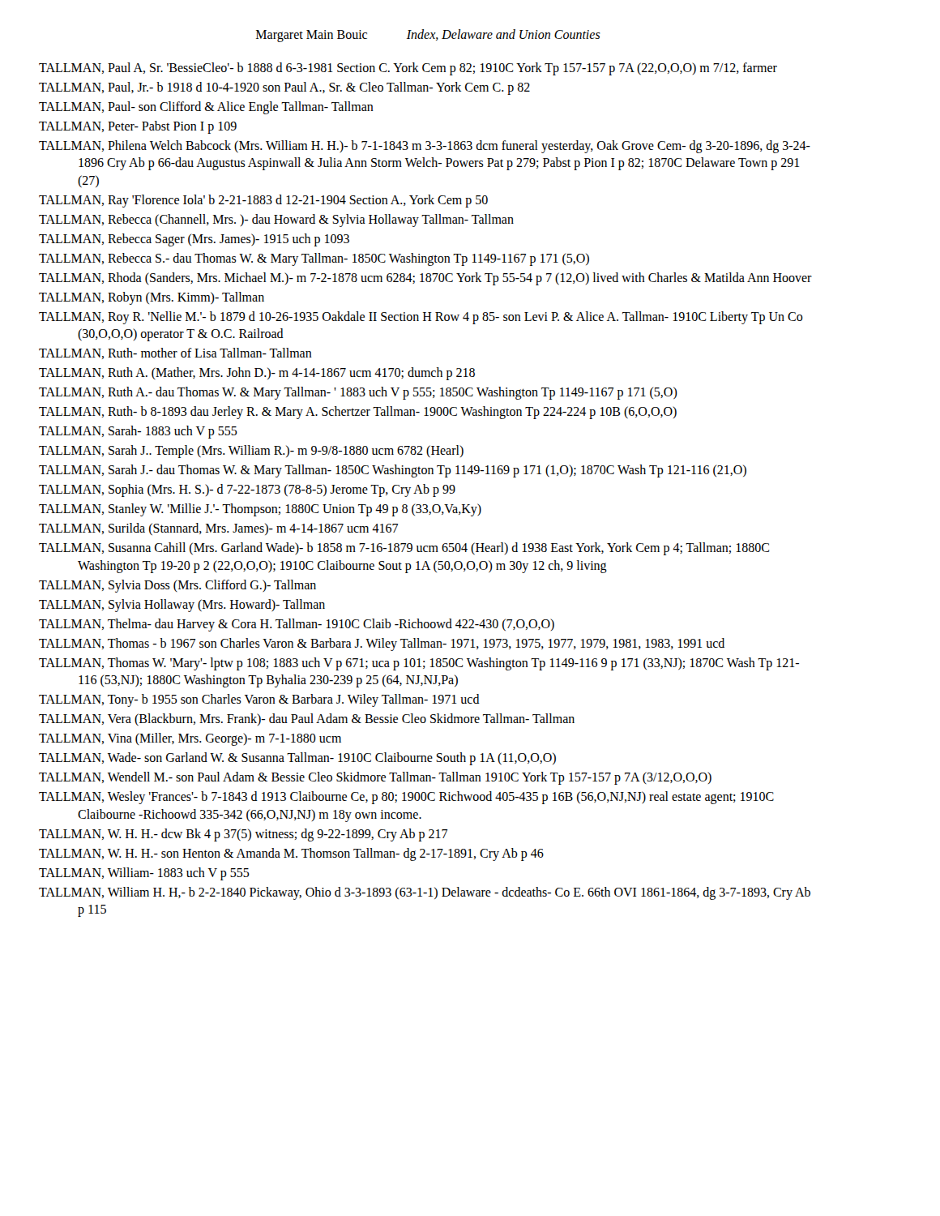Margaret Main Bouic Index, Delaware and Union Counties
TALLMAN, Paul A, Sr. 'BessieCleo'- b 1888 d 6-3-1981 Section C. York Cem p 82; 1910C York Tp 157-157 p 7A (22,O,O,O) m 7/12, farmer
TALLMAN, Paul, Jr.- b 1918 d 10-4-1920 son Paul A., Sr. & Cleo Tallman- York Cem C. p 82
TALLMAN, Paul- son Clifford & Alice Engle Tallman- Tallman
TALLMAN, Peter- Pabst Pion I p 109
TALLMAN, Philena Welch Babcock (Mrs. William H. H.)- b 7-1-1843 m 3-3-1863 dcm funeral yesterday, Oak Grove Cem- dg 3-20-1896, dg 3-24-1896 Cry Ab p 66-dau Augustus Aspinwall & Julia Ann Storm Welch- Powers Pat p 279; Pabst p Pion I p 82; 1870C Delaware Town p 291 (27)
TALLMAN, Ray 'Florence Iola' b 2-21-1883 d 12-21-1904 Section A., York Cem p 50
TALLMAN, Rebecca (Channell, Mrs. )- dau Howard & Sylvia Hollaway Tallman- Tallman
TALLMAN, Rebecca Sager (Mrs. James)- 1915 uch p 1093
TALLMAN, Rebecca S.- dau Thomas W. & Mary Tallman- 1850C Washington Tp 1149-1167 p 171 (5,O)
TALLMAN, Rhoda (Sanders, Mrs. Michael M.)- m 7-2-1878 ucm 6284; 1870C York Tp 55-54 p 7 (12,O) lived with Charles & Matilda Ann Hoover
TALLMAN, Robyn (Mrs. Kimm)- Tallman
TALLMAN, Roy R. 'Nellie M.'- b 1879 d 10-26-1935 Oakdale II Section H Row 4 p 85- son Levi P. & Alice A. Tallman- 1910C Liberty Tp Un Co (30,O,O,O) operator T & O.C. Railroad
TALLMAN, Ruth- mother of Lisa Tallman- Tallman
TALLMAN, Ruth A. (Mather, Mrs. John D.)- m 4-14-1867 ucm 4170; dumch p 218
TALLMAN, Ruth A.- dau Thomas W. & Mary Tallman- ' 1883 uch V p 555; 1850C Washington Tp 1149-1167 p 171 (5,O)
TALLMAN, Ruth- b 8-1893 dau Jerley R. & Mary A. Schertzer Tallman- 1900C Washington Tp 224-224 p 10B (6,O,O,O)
TALLMAN, Sarah- 1883 uch V p 555
TALLMAN, Sarah J.. Temple (Mrs. William R.)- m 9-9/8-1880 ucm 6782 (Hearl)
TALLMAN, Sarah J.- dau Thomas W. & Mary Tallman- 1850C Washington Tp 1149-1169 p 171 (1,O); 1870C Wash Tp 121-116 (21,O)
TALLMAN, Sophia (Mrs. H. S.)- d 7-22-1873 (78-8-5) Jerome Tp, Cry Ab p 99
TALLMAN, Stanley W. 'Millie J.'- Thompson; 1880C Union Tp 49 p 8 (33,O,Va,Ky)
TALLMAN, Surilda (Stannard, Mrs. James)- m 4-14-1867 ucm 4167
TALLMAN, Susanna Cahill (Mrs. Garland Wade)- b 1858 m 7-16-1879 ucm 6504 (Hearl) d 1938 East York, York Cem p 4; Tallman; 1880C Washington Tp 19-20 p 2 (22,O,O,O); 1910C Claibourne Sout p 1A (50,O,O,O) m 30y 12 ch, 9 living
TALLMAN, Sylvia Doss (Mrs. Clifford G.)- Tallman
TALLMAN, Sylvia Hollaway (Mrs. Howard)- Tallman
TALLMAN, Thelma- dau Harvey & Cora H. Tallman- 1910C Claib -Richoowd 422-430 (7,O,O,O)
TALLMAN, Thomas - b 1967 son Charles Varon & Barbara J. Wiley Tallman- 1971, 1973, 1975, 1977, 1979, 1981, 1983, 1991 ucd
TALLMAN, Thomas W. 'Mary'- lptw p 108; 1883 uch V p 671; uca p 101; 1850C Washington Tp 1149-116 9 p 171 (33,NJ); 1870C Wash Tp 121-116 (53,NJ); 1880C Washington Tp Byhalia 230-239 p 25 (64, NJ,NJ,Pa)
TALLMAN, Tony- b 1955 son Charles Varon & Barbara J. Wiley Tallman- 1971 ucd
TALLMAN, Vera (Blackburn, Mrs. Frank)- dau Paul Adam & Bessie Cleo Skidmore Tallman- Tallman
TALLMAN, Vina (Miller, Mrs. George)- m 7-1-1880 ucm
TALLMAN, Wade- son Garland W. & Susanna Tallman- 1910C Claibourne South p 1A (11,O,O,O)
TALLMAN, Wendell M.- son Paul Adam & Bessie Cleo Skidmore Tallman- Tallman 1910C York Tp 157-157 p 7A (3/12,O,O,O)
TALLMAN, Wesley 'Frances'- b 7-1843 d 1913 Claibourne Ce, p 80; 1900C Richwood 405-435 p 16B (56,O,NJ,NJ) real estate agent; 1910C Claibourne -Richoowd 335-342 (66,O,NJ,NJ) m 18y own income.
TALLMAN, W. H. H.- dcw Bk 4 p 37(5) witness; dg 9-22-1899, Cry Ab p 217
TALLMAN, W. H. H.- son Henton & Amanda M. Thomson Tallman- dg 2-17-1891, Cry Ab p 46
TALLMAN, William- 1883 uch V p 555
TALLMAN, William H. H,- b 2-2-1840 Pickaway, Ohio d 3-3-1893 (63-1-1) Delaware - dcdeaths- Co E. 66th OVI 1861-1864, dg 3-7-1893, Cry Ab p 115